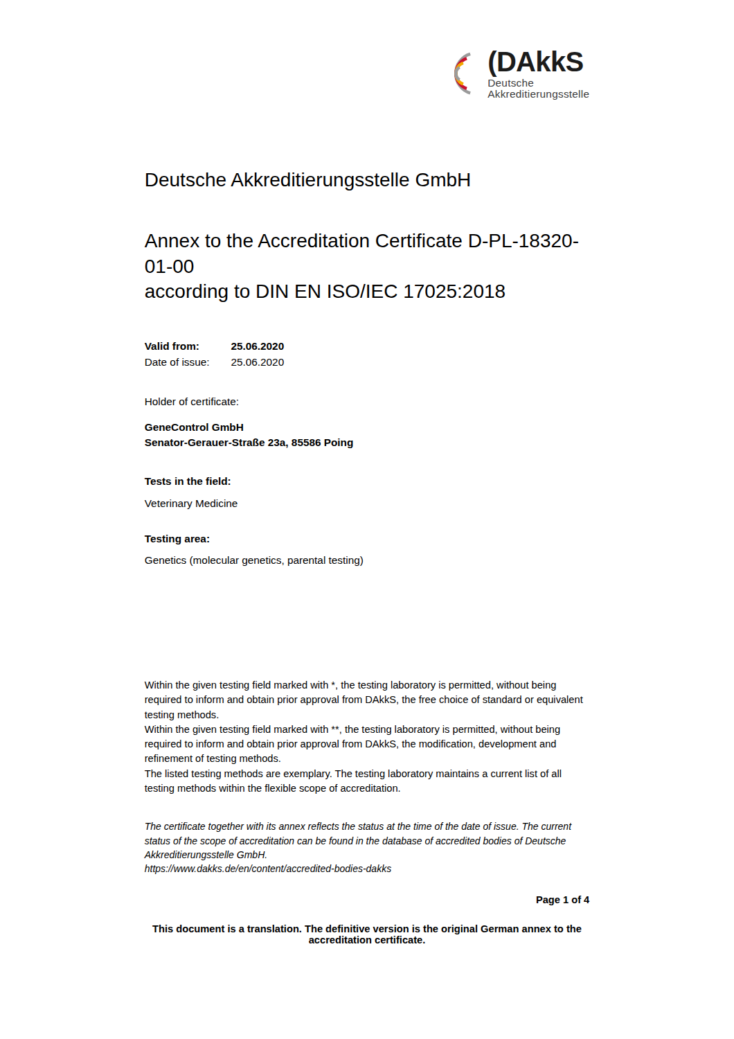(DAkkS
Deutsche Akkreditierungsstelle
Deutsche Akkreditierungsstelle GmbH
Annex to the Accreditation Certificate D-PL-18320-01-00
according to DIN EN ISO/IEC 17025:2018
Valid from:
25.06.2020
Date of issue:
25.06.2020
Holder of certificate:
GeneControl GmbH
Senator-Gerauer-Straße 23a, 85586 Poing
Tests in the field:
Veterinary Medicine
Testing area:
Genetics (molecular genetics, parental testing)
Within the given testing field marked with *, the testing laboratory is permitted, without being required to inform and obtain prior approval from DAkkS, the free choice of standard or equivalent testing methods.
Within the given testing field marked with **, the testing laboratory is permitted, without being required to inform and obtain prior approval from DAkkS, the modification, development and refinement of testing methods.
The listed testing methods are exemplary. The testing laboratory maintains a current list of all testing methods within the flexible scope of accreditation.
The certificate together with its annex reflects the status at the time of the date of issue. The current status of the scope of accreditation can be found in the database of accredited bodies of Deutsche Akkreditierungsstelle GmbH.
https://www.dakks.de/en/content/accredited-bodies-dakks
Page 1 of 4
This document is a translation. The definitive version is the original German annex to the accreditation certificate.